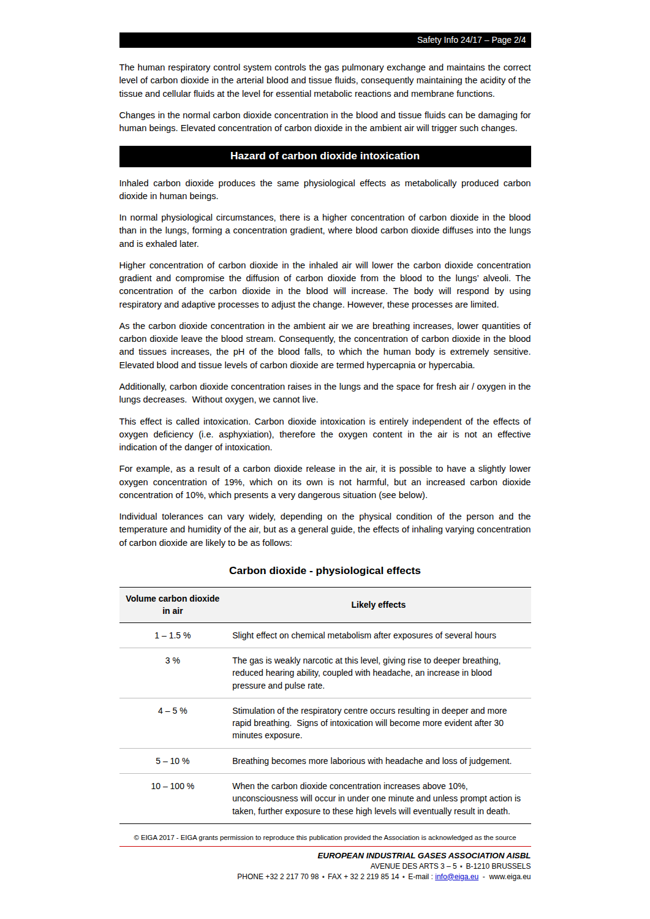Safety Info 24/17 – Page 2/4
The human respiratory control system controls the gas pulmonary exchange and maintains the correct level of carbon dioxide in the arterial blood and tissue fluids, consequently maintaining the acidity of the tissue and cellular fluids at the level for essential metabolic reactions and membrane functions.
Changes in the normal carbon dioxide concentration in the blood and tissue fluids can be damaging for human beings. Elevated concentration of carbon dioxide in the ambient air will trigger such changes.
Hazard of carbon dioxide intoxication
Inhaled carbon dioxide produces the same physiological effects as metabolically produced carbon dioxide in human beings.
In normal physiological circumstances, there is a higher concentration of carbon dioxide in the blood than in the lungs, forming a concentration gradient, where blood carbon dioxide diffuses into the lungs and is exhaled later.
Higher concentration of carbon dioxide in the inhaled air will lower the carbon dioxide concentration gradient and compromise the diffusion of carbon dioxide from the blood to the lungs’ alveoli. The concentration of the carbon dioxide in the blood will increase. The body will respond by using respiratory and adaptive processes to adjust the change. However, these processes are limited.
As the carbon dioxide concentration in the ambient air we are breathing increases, lower quantities of carbon dioxide leave the blood stream. Consequently, the concentration of carbon dioxide in the blood and tissues increases, the pH of the blood falls, to which the human body is extremely sensitive. Elevated blood and tissue levels of carbon dioxide are termed hypercapnia or hypercabia.
Additionally, carbon dioxide concentration raises in the lungs and the space for fresh air / oxygen in the lungs decreases. Without oxygen, we cannot live.
This effect is called intoxication. Carbon dioxide intoxication is entirely independent of the effects of oxygen deficiency (i.e. asphyxiation), therefore the oxygen content in the air is not an effective indication of the danger of intoxication.
For example, as a result of a carbon dioxide release in the air, it is possible to have a slightly lower oxygen concentration of 19%, which on its own is not harmful, but an increased carbon dioxide concentration of 10%, which presents a very dangerous situation (see below).
Individual tolerances can vary widely, depending on the physical condition of the person and the temperature and humidity of the air, but as a general guide, the effects of inhaling varying concentration of carbon dioxide are likely to be as follows:
Carbon dioxide - physiological effects
| Volume carbon dioxide in air | Likely effects |
| --- | --- |
| 1 – 1.5 % | Slight effect on chemical metabolism after exposures of several hours |
| 3 % | The gas is weakly narcotic at this level, giving rise to deeper breathing, reduced hearing ability, coupled with headache, an increase in blood pressure and pulse rate. |
| 4 – 5 % | Stimulation of the respiratory centre occurs resulting in deeper and more rapid breathing. Signs of intoxication will become more evident after 30 minutes exposure. |
| 5 – 10 % | Breathing becomes more laborious with headache and loss of judgement. |
| 10 – 100 % | When the carbon dioxide concentration increases above 10%, unconsciousness will occur in under one minute and unless prompt action is taken, further exposure to these high levels will eventually result in death. |
© EIGA 2017 - EIGA grants permission to reproduce this publication provided the Association is acknowledged as the source
EUROPEAN INDUSTRIAL GASES ASSOCIATION AISBL
AVENUE DES ARTS 3 – 5 ⋆ B-1210 BRUSSELS
PHONE +32 2 217 70 98 ⋆ FAX + 32 2 219 85 14 ⋆ E-mail : info@eiga.eu - www.eiga.eu